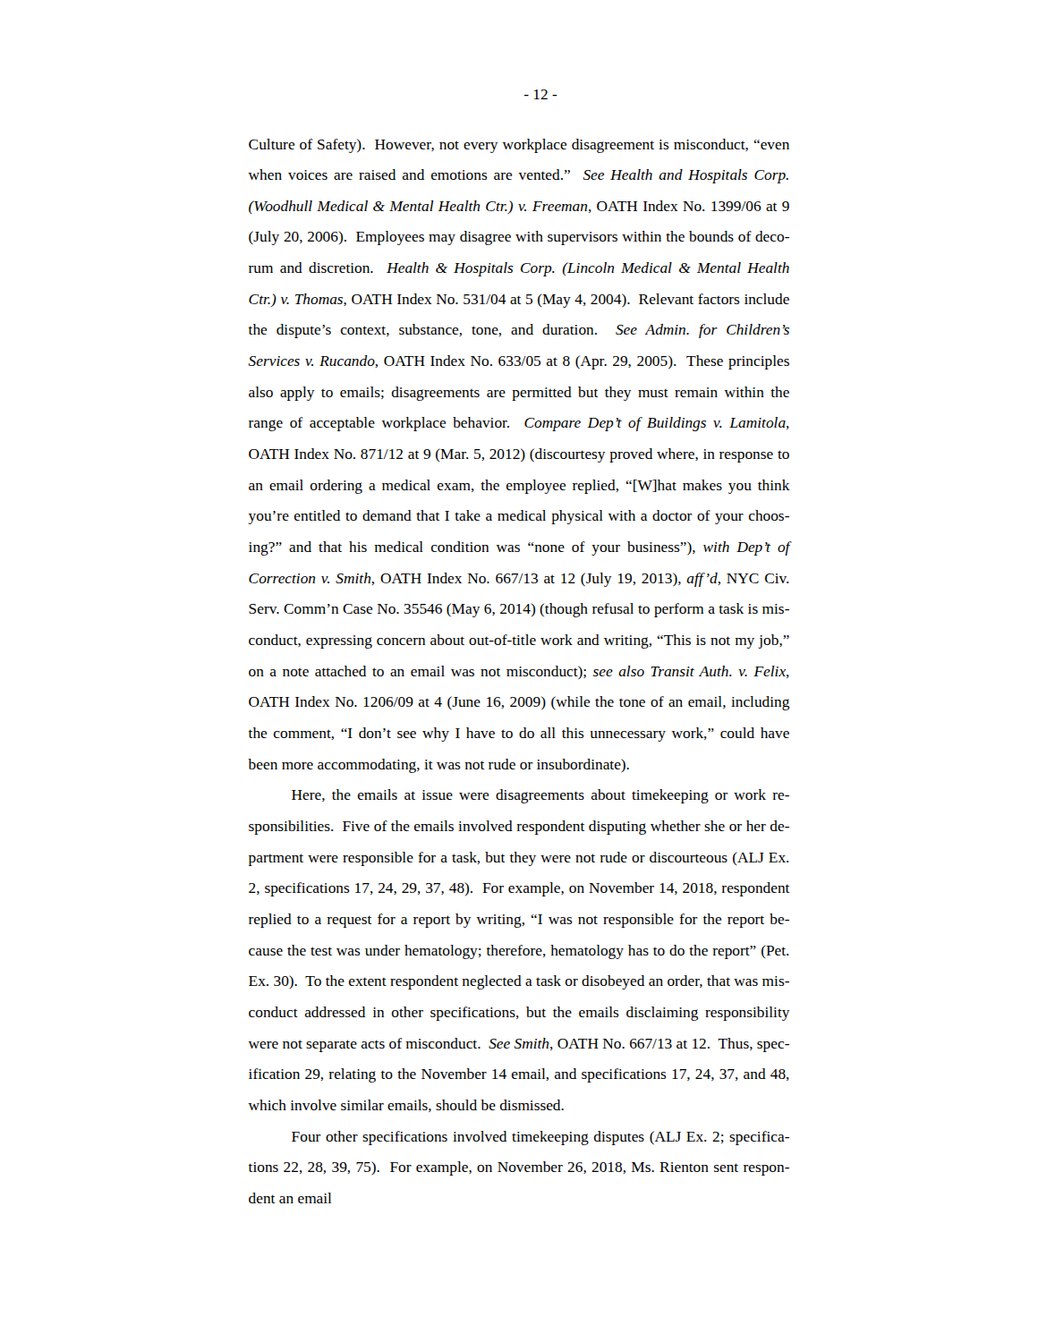- 12 -
Culture of Safety). However, not every workplace disagreement is misconduct, “even when voices are raised and emotions are vented.” See Health and Hospitals Corp. (Woodhull Medical & Mental Health Ctr.) v. Freeman, OATH Index No. 1399/06 at 9 (July 20, 2006). Employees may disagree with supervisors within the bounds of decorum and discretion. Health & Hospitals Corp. (Lincoln Medical & Mental Health Ctr.) v. Thomas, OATH Index No. 531/04 at 5 (May 4, 2004). Relevant factors include the dispute’s context, substance, tone, and duration. See Admin. for Children’s Services v. Rucando, OATH Index No. 633/05 at 8 (Apr. 29, 2005). These principles also apply to emails; disagreements are permitted but they must remain within the range of acceptable workplace behavior. Compare Dep’t of Buildings v. Lamitola, OATH Index No. 871/12 at 9 (Mar. 5, 2012) (discourtesy proved where, in response to an email ordering a medical exam, the employee replied, “[W]hat makes you think you’re entitled to demand that I take a medical physical with a doctor of your choosing?” and that his medical condition was “none of your business”), with Dep’t of Correction v. Smith, OATH Index No. 667/13 at 12 (July 19, 2013), aff’d, NYC Civ. Serv. Comm’n Case No. 35546 (May 6, 2014) (though refusal to perform a task is misconduct, expressing concern about out-of-title work and writing, “This is not my job,” on a note attached to an email was not misconduct); see also Transit Auth. v. Felix, OATH Index No. 1206/09 at 4 (June 16, 2009) (while the tone of an email, including the comment, “I don’t see why I have to do all this unnecessary work,” could have been more accommodating, it was not rude or insubordinate).
Here, the emails at issue were disagreements about timekeeping or work responsibilities. Five of the emails involved respondent disputing whether she or her department were responsible for a task, but they were not rude or discourteous (ALJ Ex. 2, specifications 17, 24, 29, 37, 48). For example, on November 14, 2018, respondent replied to a request for a report by writing, “I was not responsible for the report because the test was under hematology; therefore, hematology has to do the report” (Pet. Ex. 30). To the extent respondent neglected a task or disobeyed an order, that was misconduct addressed in other specifications, but the emails disclaiming responsibility were not separate acts of misconduct. See Smith, OATH No. 667/13 at 12. Thus, specification 29, relating to the November 14 email, and specifications 17, 24, 37, and 48, which involve similar emails, should be dismissed.
Four other specifications involved timekeeping disputes (ALJ Ex. 2; specifications 22, 28, 39, 75). For example, on November 26, 2018, Ms. Rienton sent respondent an email